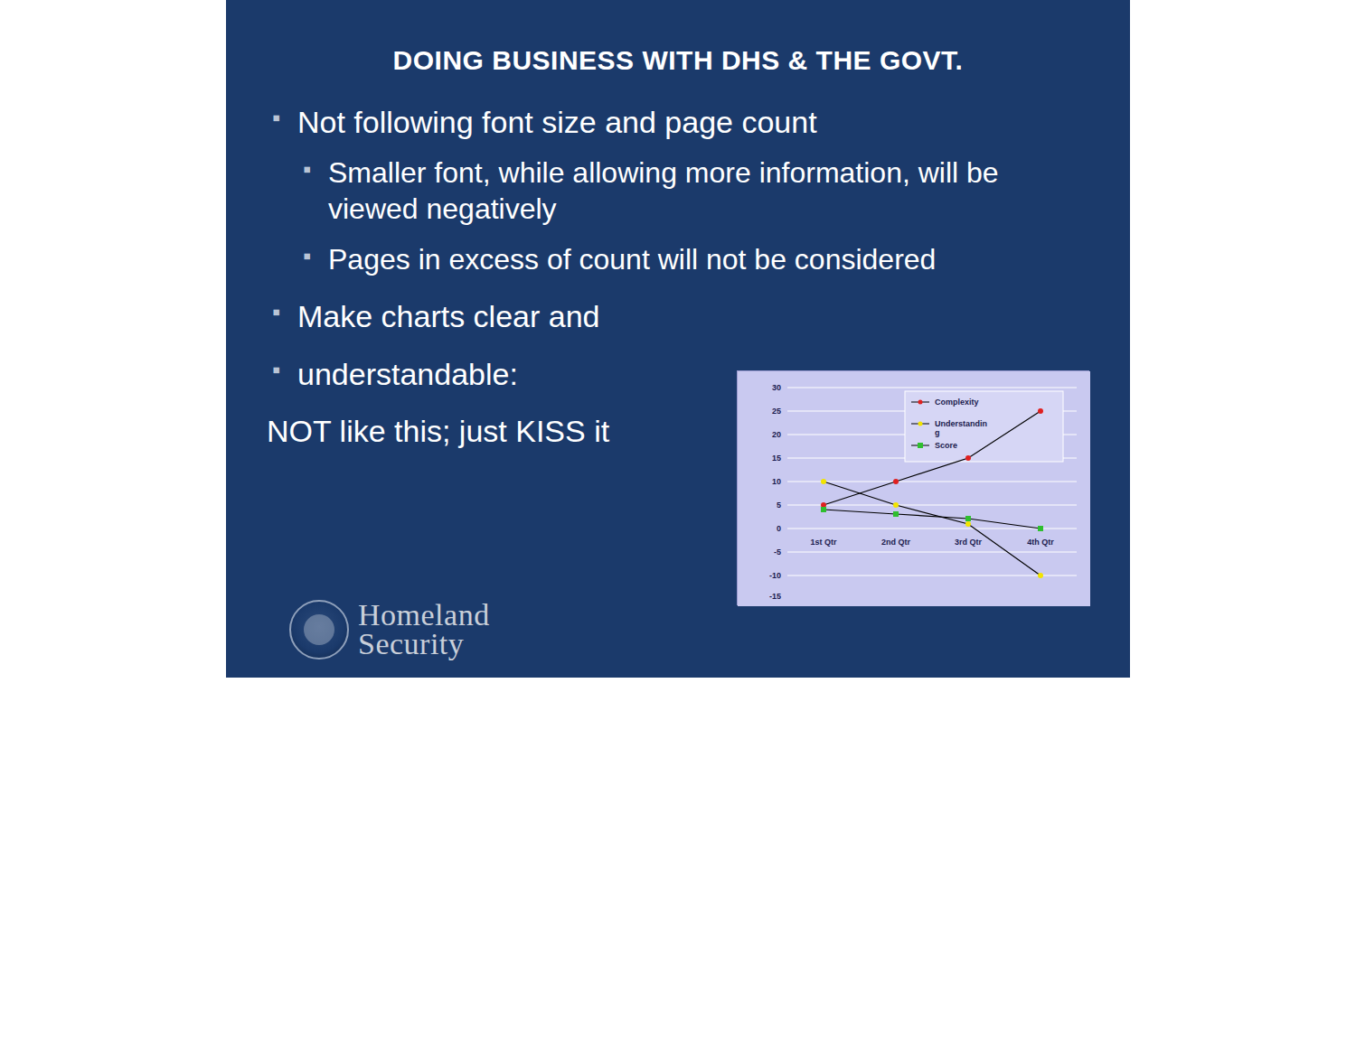DOING BUSINESS WITH DHS & THE GOVT.
Not following font size and page count
Smaller font, while allowing more information, will be viewed negatively
Pages in excess of count will not be considered
Make charts clear and
understandable:
NOT like this; just KISS it
30 25 20 15 10 5 0 -5 -10 -15 1st Qtr 2nd Qtr 3rd Qtr 4th Qtr Complexity Understandin g Score
Homeland Security